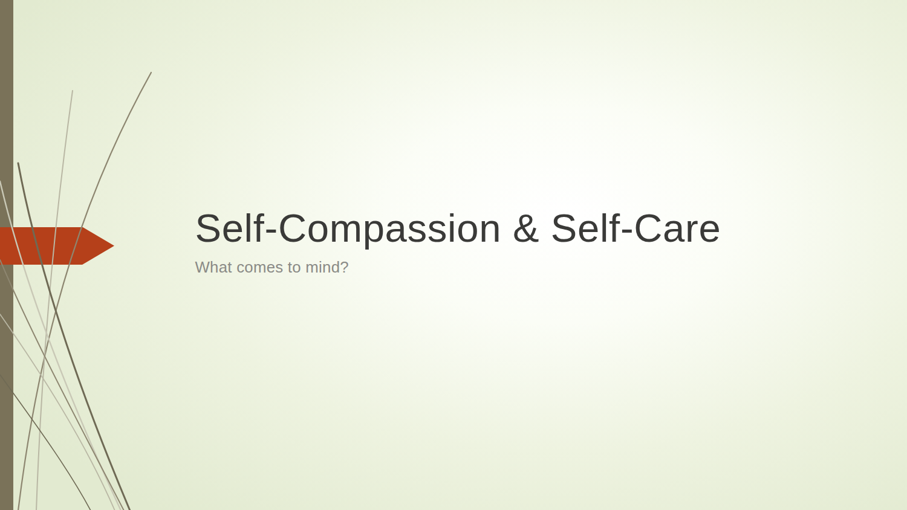Self-Compassion & Self-Care
What comes to mind?